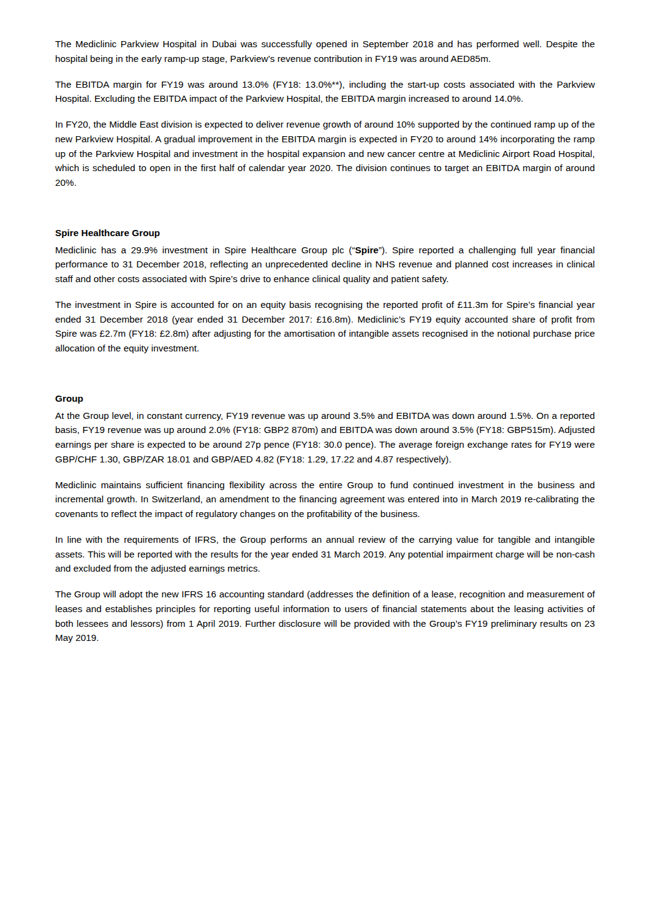The Mediclinic Parkview Hospital in Dubai was successfully opened in September 2018 and has performed well. Despite the hospital being in the early ramp-up stage, Parkview’s revenue contribution in FY19 was around AED85m.
The EBITDA margin for FY19 was around 13.0% (FY18: 13.0%**), including the start-up costs associated with the Parkview Hospital. Excluding the EBITDA impact of the Parkview Hospital, the EBITDA margin increased to around 14.0%.
In FY20, the Middle East division is expected to deliver revenue growth of around 10% supported by the continued ramp up of the new Parkview Hospital. A gradual improvement in the EBITDA margin is expected in FY20 to around 14% incorporating the ramp up of the Parkview Hospital and investment in the hospital expansion and new cancer centre at Mediclinic Airport Road Hospital, which is scheduled to open in the first half of calendar year 2020. The division continues to target an EBITDA margin of around 20%.
Spire Healthcare Group
Mediclinic has a 29.9% investment in Spire Healthcare Group plc (“Spire”). Spire reported a challenging full year financial performance to 31 December 2018, reflecting an unprecedented decline in NHS revenue and planned cost increases in clinical staff and other costs associated with Spire’s drive to enhance clinical quality and patient safety.
The investment in Spire is accounted for on an equity basis recognising the reported profit of £11.3m for Spire’s financial year ended 31 December 2018 (year ended 31 December 2017: £16.8m). Mediclinic’s FY19 equity accounted share of profit from Spire was £2.7m (FY18: £2.8m) after adjusting for the amortisation of intangible assets recognised in the notional purchase price allocation of the equity investment.
Group
At the Group level, in constant currency, FY19 revenue was up around 3.5% and EBITDA was down around 1.5%. On a reported basis, FY19 revenue was up around 2.0% (FY18: GBP2 870m) and EBITDA was down around 3.5% (FY18: GBP515m). Adjusted earnings per share is expected to be around 27p pence (FY18: 30.0 pence). The average foreign exchange rates for FY19 were GBP/CHF 1.30, GBP/ZAR 18.01 and GBP/AED 4.82 (FY18: 1.29, 17.22 and 4.87 respectively).
Mediclinic maintains sufficient financing flexibility across the entire Group to fund continued investment in the business and incremental growth. In Switzerland, an amendment to the financing agreement was entered into in March 2019 re-calibrating the covenants to reflect the impact of regulatory changes on the profitability of the business.
In line with the requirements of IFRS, the Group performs an annual review of the carrying value for tangible and intangible assets. This will be reported with the results for the year ended 31 March 2019. Any potential impairment charge will be non-cash and excluded from the adjusted earnings metrics.
The Group will adopt the new IFRS 16 accounting standard (addresses the definition of a lease, recognition and measurement of leases and establishes principles for reporting useful information to users of financial statements about the leasing activities of both lessees and lessors) from 1 April 2019. Further disclosure will be provided with the Group’s FY19 preliminary results on 23 May 2019.